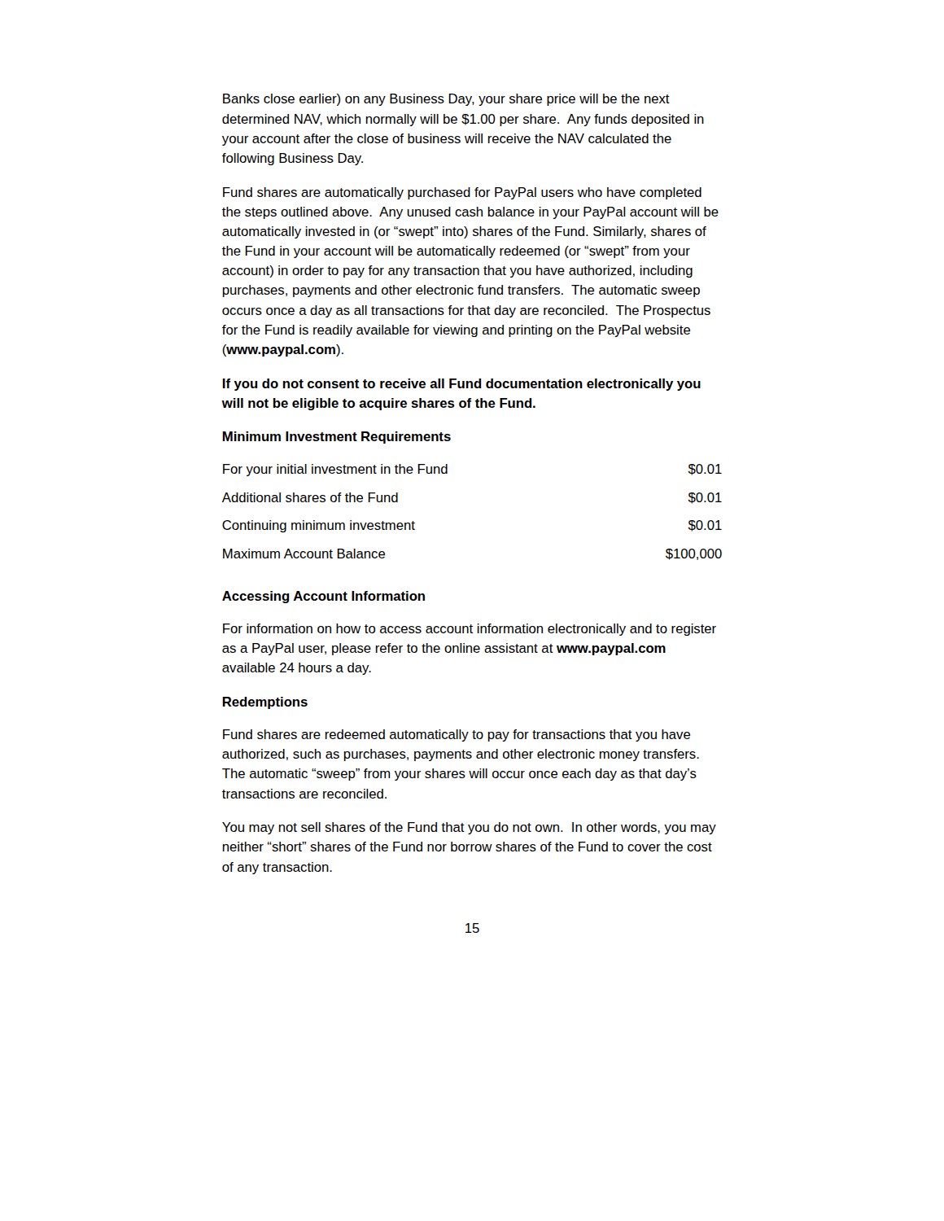Banks close earlier) on any Business Day, your share price will be the next determined NAV, which normally will be $1.00 per share. Any funds deposited in your account after the close of business will receive the NAV calculated the following Business Day.
Fund shares are automatically purchased for PayPal users who have completed the steps outlined above. Any unused cash balance in your PayPal account will be automatically invested in (or “swept” into) shares of the Fund. Similarly, shares of the Fund in your account will be automatically redeemed (or “swept” from your account) in order to pay for any transaction that you have authorized, including purchases, payments and other electronic fund transfers. The automatic sweep occurs once a day as all transactions for that day are reconciled. The Prospectus for the Fund is readily available for viewing and printing on the PayPal website (www.paypal.com).
If you do not consent to receive all Fund documentation electronically you will not be eligible to acquire shares of the Fund.
Minimum Investment Requirements
| For your initial investment in the Fund | $0.01 |
| Additional shares of the Fund | $0.01 |
| Continuing minimum investment | $0.01 |
| Maximum Account Balance | $100,000 |
Accessing Account Information
For information on how to access account information electronically and to register as a PayPal user, please refer to the online assistant at www.paypal.com available 24 hours a day.
Redemptions
Fund shares are redeemed automatically to pay for transactions that you have authorized, such as purchases, payments and other electronic money transfers. The automatic “sweep” from your shares will occur once each day as that day’s transactions are reconciled.
You may not sell shares of the Fund that you do not own. In other words, you may neither “short” shares of the Fund nor borrow shares of the Fund to cover the cost of any transaction.
15